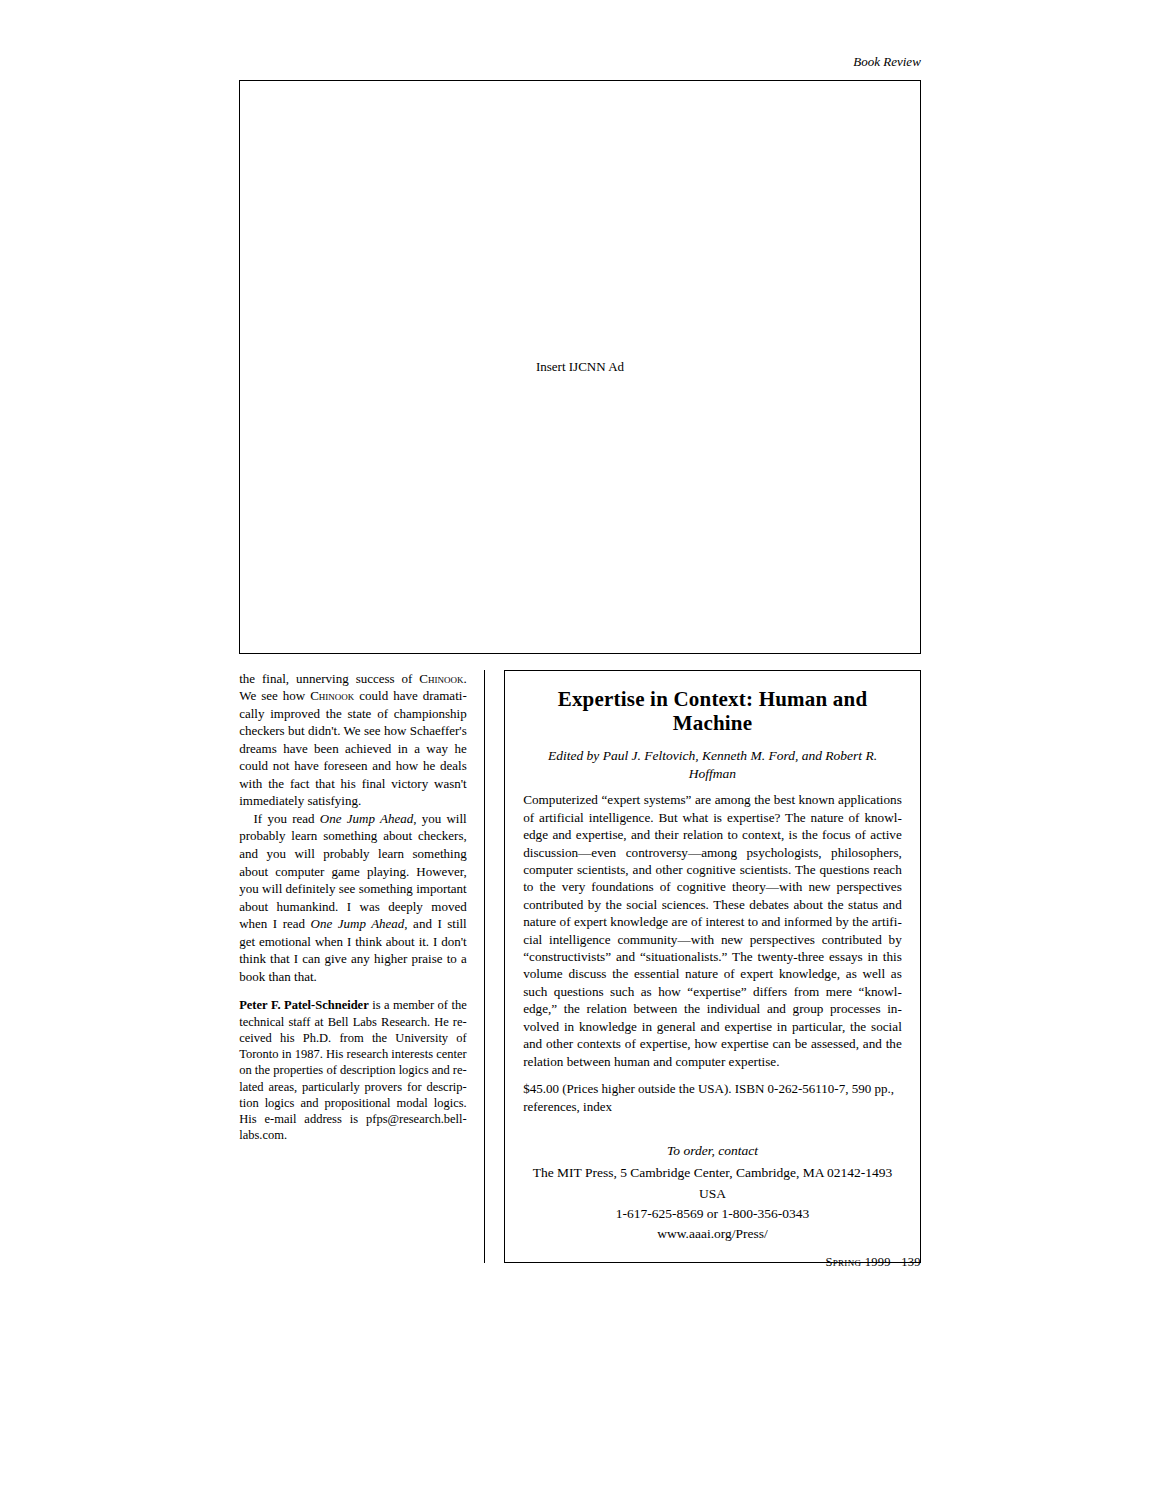Book Review
Insert IJCNN Ad
the final, unnerving success of Chinook. We see how Chinook could have dramatically improved the state of championship checkers but didn't. We see how Schaeffer's dreams have been achieved in a way he could not have foreseen and how he deals with the fact that his final victory wasn't immediately satisfying.
If you read One Jump Ahead, you will probably learn something about checkers, and you will probably learn something about computer game playing. However, you will definitely see something important about humankind. I was deeply moved when I read One Jump Ahead, and I still get emotional when I think about it. I don't think that I can give any higher praise to a book than that.
Peter F. Patel-Schneider is a member of the technical staff at Bell Labs Research. He received his Ph.D. from the University of Toronto in 1987. His research interests center on the properties of description logics and related areas, particularly provers for description logics and propositional modal logics. His e-mail address is pfps@research.bell-labs.com.
Expertise in Context: Human and Machine
Edited by Paul J. Feltovich, Kenneth M. Ford, and Robert R. Hoffman
Computerized “expert systems” are among the best known applications of artificial intelligence. But what is expertise? The nature of knowledge and expertise, and their relation to context, is the focus of active discussion—even controversy—among psychologists, philosophers, computer scientists, and other cognitive scientists. The questions reach to the very foundations of cognitive theory—with new perspectives contributed by the social sciences. These debates about the status and nature of expert knowledge are of interest to and informed by the artificial intelligence community—with new perspectives contributed by “constructivists” and “situationalists.” The twenty-three essays in this volume discuss the essential nature of expert knowledge, as well as such questions such as how “expertise” differs from mere “knowledge,” the relation between the individual and group processes involved in knowledge in general and expertise in particular, the social and other contexts of expertise, how expertise can be assessed, and the relation between human and computer expertise.
$45.00 (Prices higher outside the USA). ISBN 0-262-56110-7, 590 pp., references, index
To order, contact
The MIT Press, 5 Cambridge Center, Cambridge, MA 02142-1493 USA
1-617-625-8569 or 1-800-356-0343
www.aaai.org/Press/
Spring 1999 139